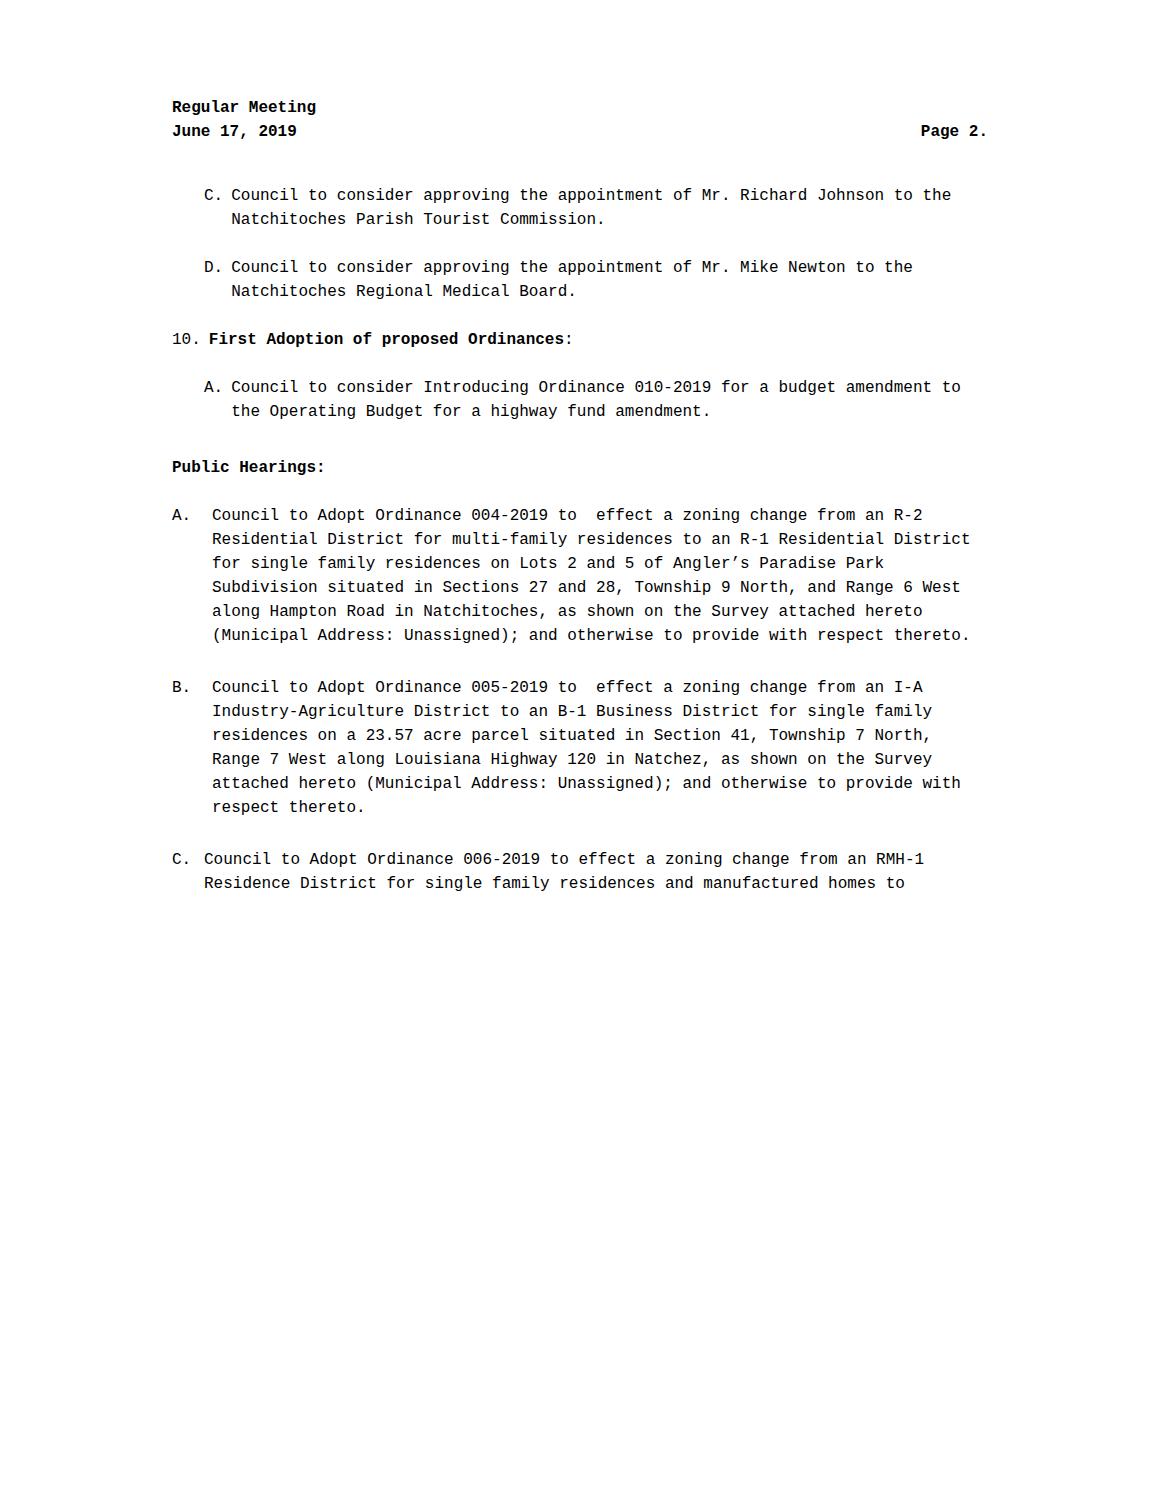Regular Meeting
June 17, 2019 Page 2.
C. Council to consider approving the appointment of Mr. Richard Johnson to the Natchitoches Parish Tourist Commission.
D. Council to consider approving the appointment of Mr. Mike Newton to the Natchitoches Regional Medical Board.
10. First Adoption of proposed Ordinances:
A. Council to consider Introducing Ordinance 010-2019 for a budget amendment to the Operating Budget for a highway fund amendment.
Public Hearings:
A. Council to Adopt Ordinance 004-2019 to effect a zoning change from an R-2 Residential District for multi-family residences to an R-1 Residential District for single family residences on Lots 2 and 5 of Angler’s Paradise Park Subdivision situated in Sections 27 and 28, Township 9 North, and Range 6 West along Hampton Road in Natchitoches, as shown on the Survey attached hereto (Municipal Address: Unassigned); and otherwise to provide with respect thereto.
B. Council to Adopt Ordinance 005-2019 to effect a zoning change from an I-A Industry-Agriculture District to an B-1 Business District for single family residences on a 23.57 acre parcel situated in Section 41, Township 7 North, Range 7 West along Louisiana Highway 120 in Natchez, as shown on the Survey attached hereto (Municipal Address: Unassigned); and otherwise to provide with respect thereto.
C. Council to Adopt Ordinance 006-2019 to effect a zoning change from an RMH-1 Residence District for single family residences and manufactured homes to